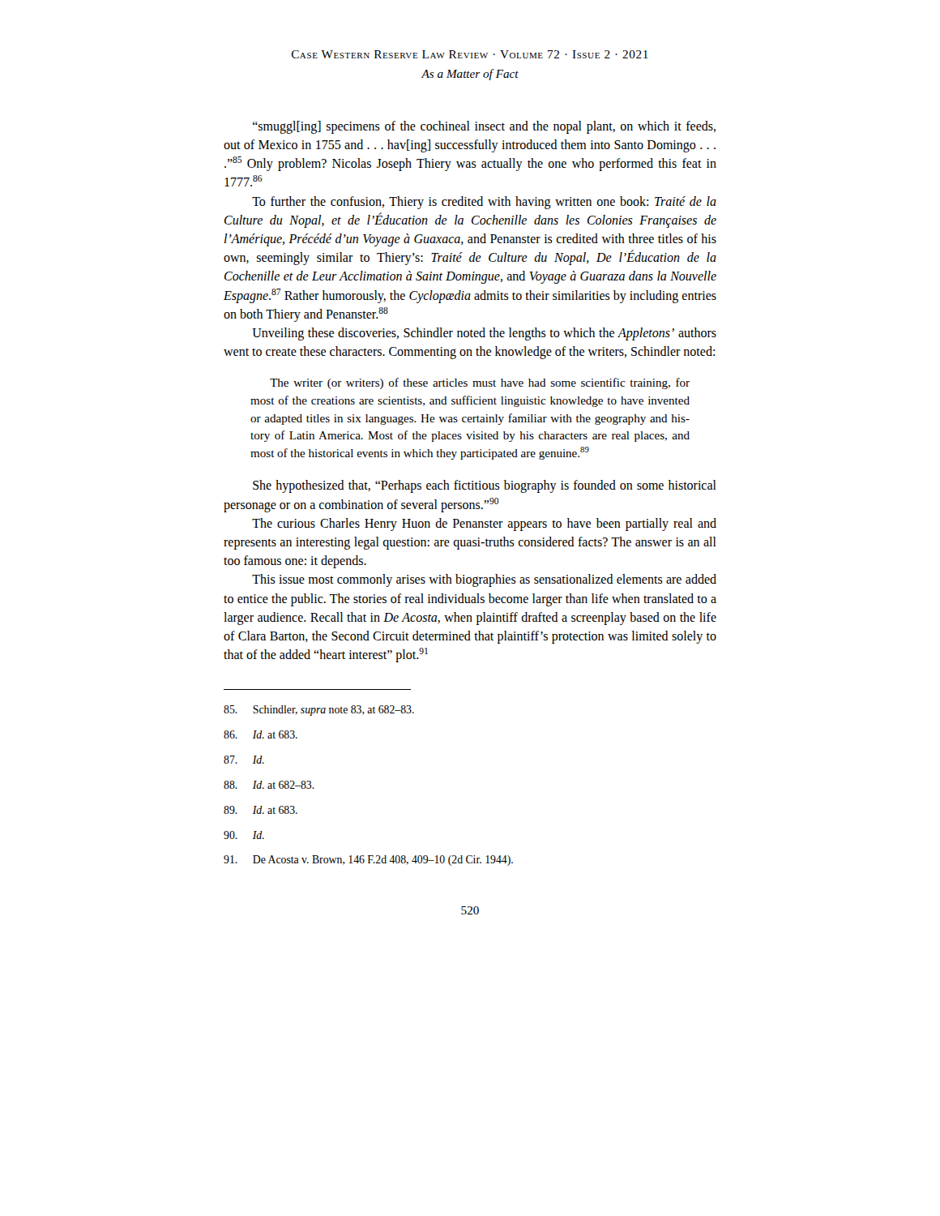Case Western Reserve Law Review · Volume 72 · Issue 2 · 2021
As a Matter of Fact
“smuggl[ing] specimens of the cochineal insect and the nopal plant, on which it feeds, out of Mexico in 1755 and . . . hav[ing] successfully introduced them into Santo Domingo . . . .”85 Only problem? Nicolas Joseph Thiery was actually the one who performed this feat in 1777.86
To further the confusion, Thiery is credited with having written one book: Traité de la Culture du Nopal, et de l’Éducation de la Cochenille dans les Colonies Françaises de l’Amérique, Précédé d’un Voyage à Guaxaca, and Penanster is credited with three titles of his own, seemingly similar to Thiery’s: Traité de Culture du Nopal, De l’Éducation de la Cochenille et de Leur Acclimation à Saint Domingue, and Voyage à Guaraza dans la Nouvelle Espagne.87 Rather humorously, the Cyclopædia admits to their similarities by including entries on both Thiery and Penanster.88
Unveiling these discoveries, Schindler noted the lengths to which the Appletons’ authors went to create these characters. Commenting on the knowledge of the writers, Schindler noted:
The writer (or writers) of these articles must have had some scientific training, for most of the creations are scientists, and sufficient linguistic knowledge to have invented or adapted titles in six languages. He was certainly familiar with the geography and history of Latin America. Most of the places visited by his characters are real places, and most of the historical events in which they participated are genuine.89
She hypothesized that, “Perhaps each fictitious biography is founded on some historical personage or on a combination of several persons.”90
The curious Charles Henry Huon de Penanster appears to have been partially real and represents an interesting legal question: are quasi-truths considered facts? The answer is an all too famous one: it depends.
This issue most commonly arises with biographies as sensationalized elements are added to entice the public. The stories of real individuals become larger than life when translated to a larger audience. Recall that in De Acosta, when plaintiff drafted a screenplay based on the life of Clara Barton, the Second Circuit determined that plaintiff’s protection was limited solely to that of the added “heart interest” plot.91
85. Schindler, supra note 83, at 682–83.
86. Id. at 683.
87. Id.
88. Id. at 682–83.
89. Id. at 683.
90. Id.
91. De Acosta v. Brown, 146 F.2d 408, 409–10 (2d Cir. 1944).
520